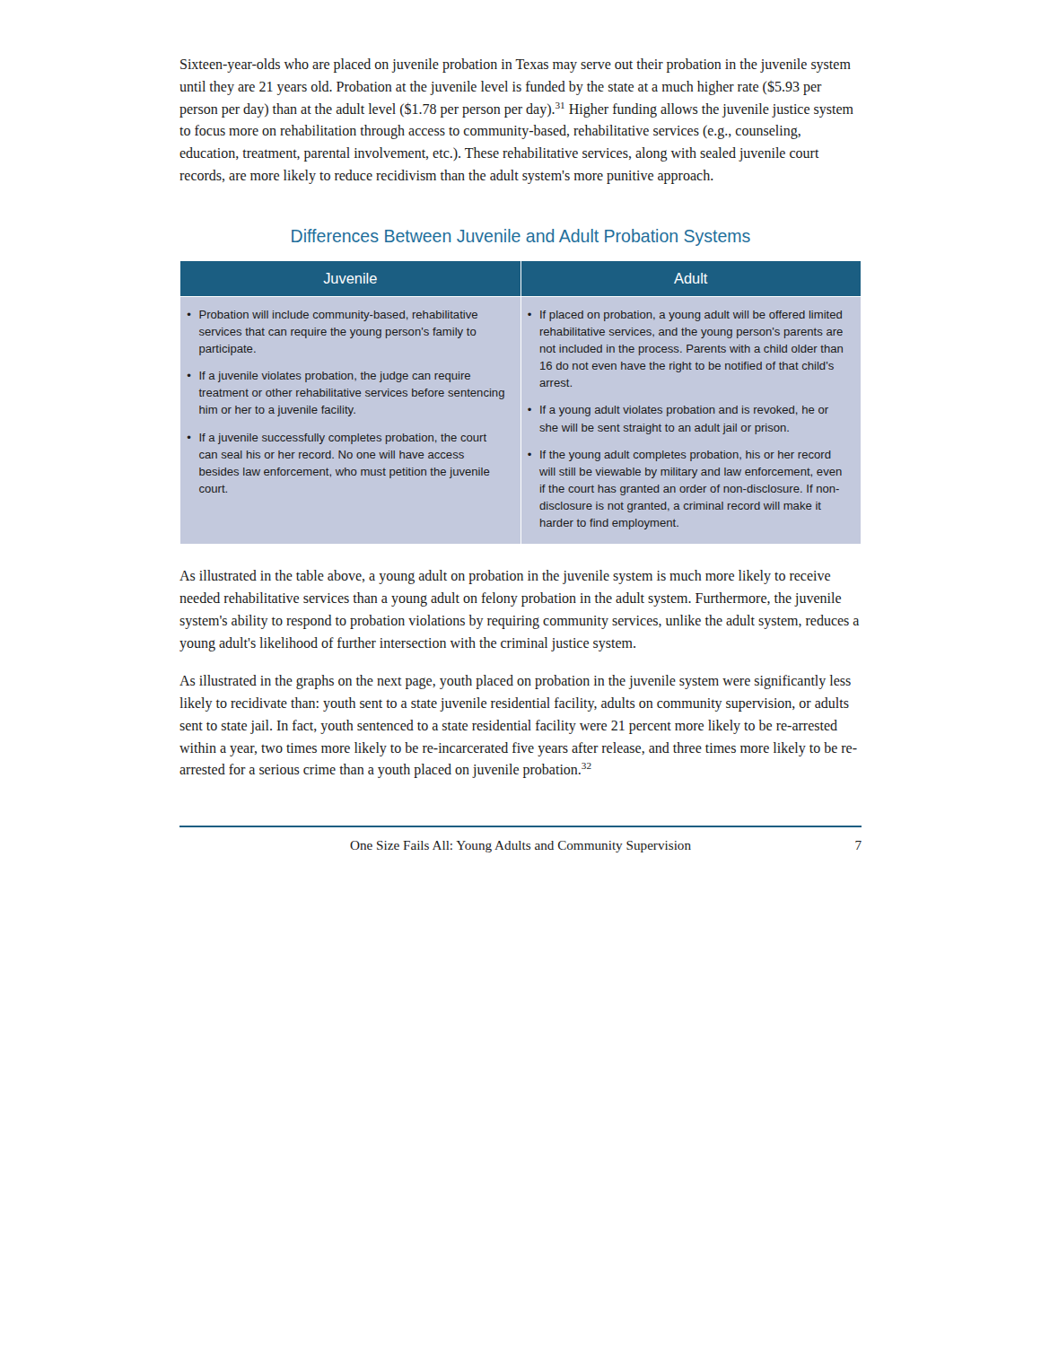Sixteen-year-olds who are placed on juvenile probation in Texas may serve out their probation in the juvenile system until they are 21 years old. Probation at the juvenile level is funded by the state at a much higher rate ($5.93 per person per day) than at the adult level ($1.78 per person per day).31 Higher funding allows the juvenile justice system to focus more on rehabilitation through access to community-based, rehabilitative services (e.g., counseling, education, treatment, parental involvement, etc.). These rehabilitative services, along with sealed juvenile court records, are more likely to reduce recidivism than the adult system's more punitive approach.
Differences Between Juvenile and Adult Probation Systems
| Juvenile | Adult |
| --- | --- |
| Probation will include community-based, rehabilitative services that can require the young person's family to participate. If a juvenile violates probation, the judge can require treatment or other rehabilitative services before sentencing him or her to a juvenile facility. If a juvenile successfully completes probation, the court can seal his or her record. No one will have access besides law enforcement, who must petition the juvenile court. | If placed on probation, a young adult will be offered limited rehabilitative services, and the young person's parents are not included in the process. Parents with a child older than 16 do not even have the right to be notified of that child's arrest. If a young adult violates probation and is revoked, he or she will be sent straight to an adult jail or prison. If the young adult completes probation, his or her record will still be viewable by military and law enforcement, even if the court has granted an order of non-disclosure. If non-disclosure is not granted, a criminal record will make it harder to find employment. |
As illustrated in the table above, a young adult on probation in the juvenile system is much more likely to receive needed rehabilitative services than a young adult on felony probation in the adult system. Furthermore, the juvenile system's ability to respond to probation violations by requiring community services, unlike the adult system, reduces a young adult's likelihood of further intersection with the criminal justice system.
As illustrated in the graphs on the next page, youth placed on probation in the juvenile system were significantly less likely to recidivate than: youth sent to a state juvenile residential facility, adults on community supervision, or adults sent to state jail. In fact, youth sentenced to a state residential facility were 21 percent more likely to be re-arrested within a year, two times more likely to be re-incarcerated five years after release, and three times more likely to be re-arrested for a serious crime than a youth placed on juvenile probation.32
One Size Fails All: Young Adults and Community Supervision 7